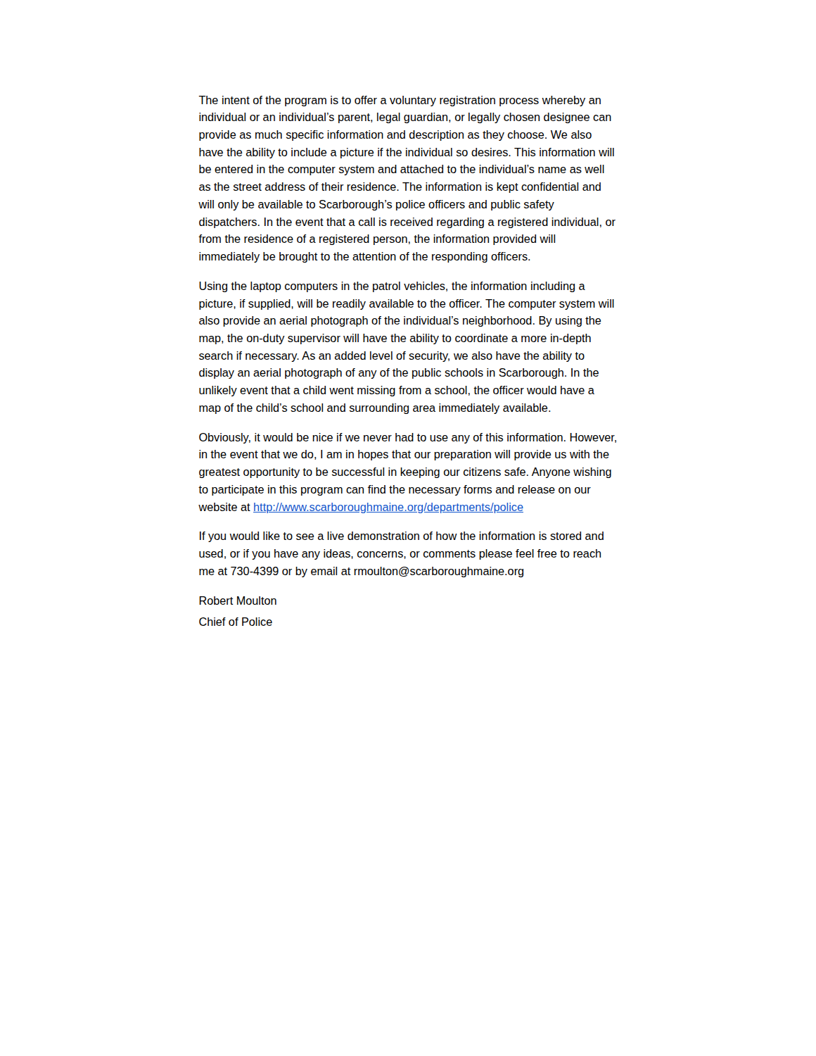The intent of the program is to offer a voluntary registration process whereby an individual or an individual’s parent, legal guardian, or legally chosen designee can provide as much specific information and description as they choose. We also have the ability to include a picture if the individual so desires. This information will be entered in the computer system and attached to the individual’s name as well as the street address of their residence. The information is kept confidential and will only be available to Scarborough’s police officers and public safety dispatchers. In the event that a call is received regarding a registered individual, or from the residence of a registered person, the information provided will immediately be brought to the attention of the responding officers.
Using the laptop computers in the patrol vehicles, the information including a picture, if supplied, will be readily available to the officer. The computer system will also provide an aerial photograph of the individual’s neighborhood. By using the map, the on-duty supervisor will have the ability to coordinate a more in-depth search if necessary. As an added level of security, we also have the ability to display an aerial photograph of any of the public schools in Scarborough. In the unlikely event that a child went missing from a school, the officer would have a map of the child’s school and surrounding area immediately available.
Obviously, it would be nice if we never had to use any of this information. However, in the event that we do, I am in hopes that our preparation will provide us with the greatest opportunity to be successful in keeping our citizens safe. Anyone wishing to participate in this program can find the necessary forms and release on our website at http://www.scarboroughmaine.org/departments/police
If you would like to see a live demonstration of how the information is stored and used, or if you have any ideas, concerns, or comments please feel free to reach me at 730-4399 or by email at rmoulton@scarboroughmaine.org
Robert Moulton
Chief of Police